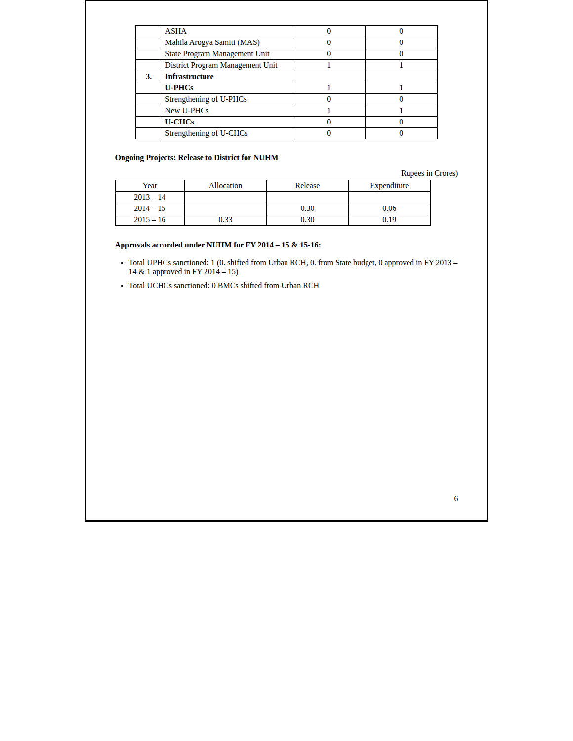| | ASHA | 0 | 0 |
| | Mahila Arogya Samiti (MAS) | 0 | 0 |
| | State Program Management Unit | 0 | 0 |
| | District Program Management Unit | 1 | 1 |
| 3. | Infrastructure | | |
| | U-PHCs | 1 | 1 |
| | Strengthening of U-PHCs | 0 | 0 |
| | New U-PHCs | 1 | 1 |
| | U-CHCs | 0 | 0 |
| | Strengthening of U-CHCs | 0 | 0 |
Ongoing Projects: Release to District for NUHM
Rupees in Crores)
| Year | Allocation | Release | Expenditure |
| 2013 – 14 | | | |
| 2014 – 15 | | 0.30 | 0.06 |
| 2015 – 16 | 0.33 | 0.30 | 0.19 |
Approvals accorded under NUHM for FY 2014 – 15 & 15-16:
Total UPHCs sanctioned: 1 (0. shifted from Urban RCH, 0. from State budget, 0 approved in FY 2013 – 14 & 1 approved in FY 2014 – 15)
Total UCHCs sanctioned: 0 BMCs shifted from Urban RCH
6